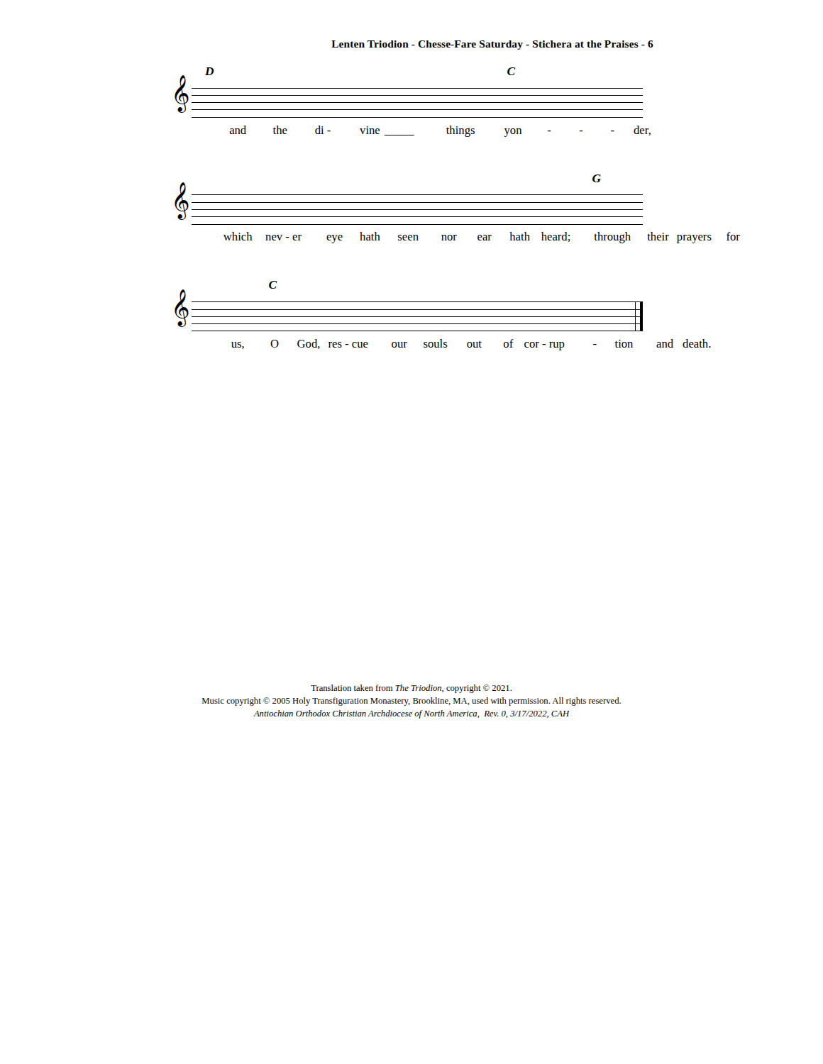Lenten Triodion - Chesse-Fare Saturday - Stichera at the Praises - 6
D
C
𝄞
and the di - vine _____ things yon - - - der,
G
𝄞
which nev - er eye hath seen nor ear hath heard; through their prayers for
C
𝄞
us, O God, res - cue our souls out of cor - rup - tion and death.
Translation taken from The Triodion, copyright © 2021.
Music copyright © 2005 Holy Transfiguration Monastery, Brookline, MA, used with permission. All rights reserved.
Antiochian Orthodox Christian Archdiocese of North America, Rev. 0, 3/17/2022, CAH